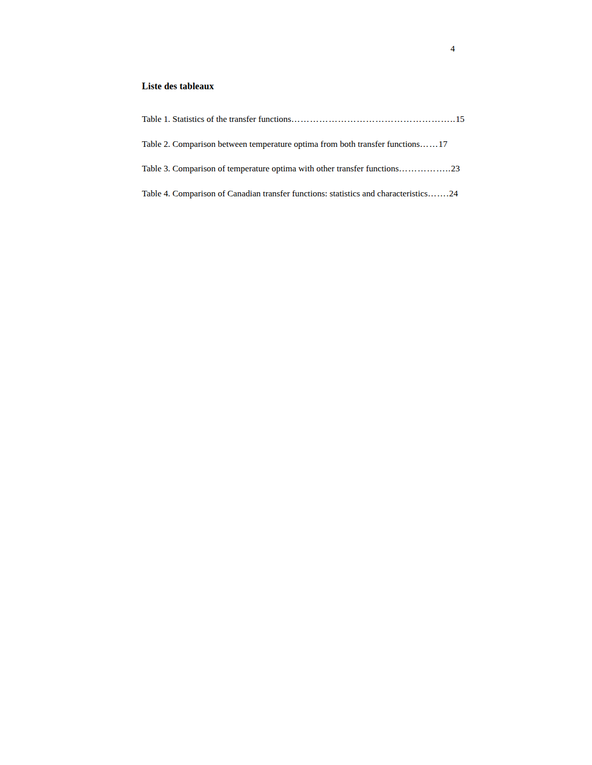4
Liste des tableaux
Table 1. Statistics of the transfer functions…………………………………………….. 15
Table 2. Comparison between temperature optima from both transfer functions……17
Table 3. Comparison of temperature optima with other transfer functions…………….. 23
Table 4. Comparison of Canadian transfer functions: statistics and characteristics……. 24